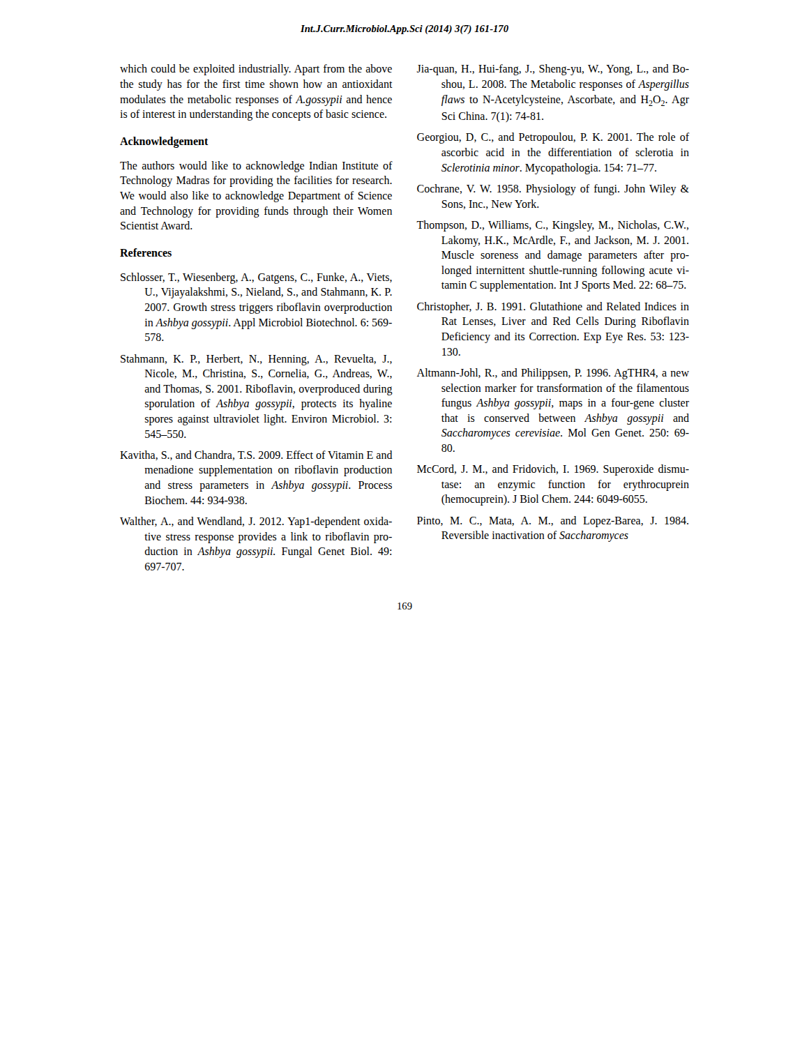Int.J.Curr.Microbiol.App.Sci (2014) 3(7) 161-170
which could be exploited industrially. Apart from the above the study has for the first time shown how an antioxidant modulates the metabolic responses of A.gossypii and hence is of interest in understanding the concepts of basic science.
Acknowledgement
The authors would like to acknowledge Indian Institute of Technology Madras for providing the facilities for research. We would also like to acknowledge Department of Science and Technology for providing funds through their Women Scientist Award.
References
Schlosser, T., Wiesenberg, A., Gatgens, C., Funke, A., Viets, U., Vijayalakshmi, S., Nieland, S., and Stahmann, K. P. 2007. Growth stress triggers riboflavin overproduction in Ashbya gossypii. Appl Microbiol Biotechnol. 6: 569-578.
Stahmann, K. P., Herbert, N., Henning, A., Revuelta, J., Nicole, M., Christina, S., Cornelia, G., Andreas, W., and Thomas, S. 2001. Riboflavin, overproduced during sporulation of Ashbya gossypii, protects its hyaline spores against ultraviolet light. Environ Microbiol. 3: 545–550.
Kavitha, S., and Chandra, T.S. 2009. Effect of Vitamin E and menadione supplementation on riboflavin production and stress parameters in Ashbya gossypii. Process Biochem. 44: 934-938.
Walther, A., and Wendland, J. 2012. Yap1-dependent oxidative stress response provides a link to riboflavin production in Ashbya gossypii. Fungal Genet Biol. 49: 697-707.
Jia-quan, H., Hui-fang, J., Sheng-yu, W., Yong, L., and Bo-shou, L. 2008. The Metabolic responses of Aspergillus flaws to N-Acetylcysteine, Ascorbate, and H2O2. Agr Sci China. 7(1): 74-81.
Georgiou, D, C., and Petropoulou, P. K. 2001. The role of ascorbic acid in the differentiation of sclerotia in Sclerotinia minor. Mycopathologia. 154: 71–77.
Cochrane, V. W. 1958. Physiology of fungi. John Wiley & Sons, Inc., New York.
Thompson, D., Williams, C., Kingsley, M., Nicholas, C.W., Lakomy, H.K., McArdle, F., and Jackson, M. J. 2001. Muscle soreness and damage parameters after prolonged internittent shuttle-running following acute vitamin C supplementation. Int J Sports Med. 22: 68–75.
Christopher, J. B. 1991. Glutathione and Related Indices in Rat Lenses, Liver and Red Cells During Riboflavin Deficiency and its Correction. Exp Eye Res. 53: 123-130.
Altmann-Johl, R., and Philippsen, P. 1996. AgTHR4, a new selection marker for transformation of the filamentous fungus Ashbya gossypii, maps in a four-gene cluster that is conserved between Ashbya gossypii and Saccharomyces cerevisiae. Mol Gen Genet. 250: 69-80.
McCord, J. M., and Fridovich, I. 1969. Superoxide dismutase: an enzymic function for erythrocuprein (hemocuprein). J Biol Chem. 244: 6049-6055.
Pinto, M. C., Mata, A. M., and Lopez-Barea, J. 1984. Reversible inactivation of Saccharomyces
169